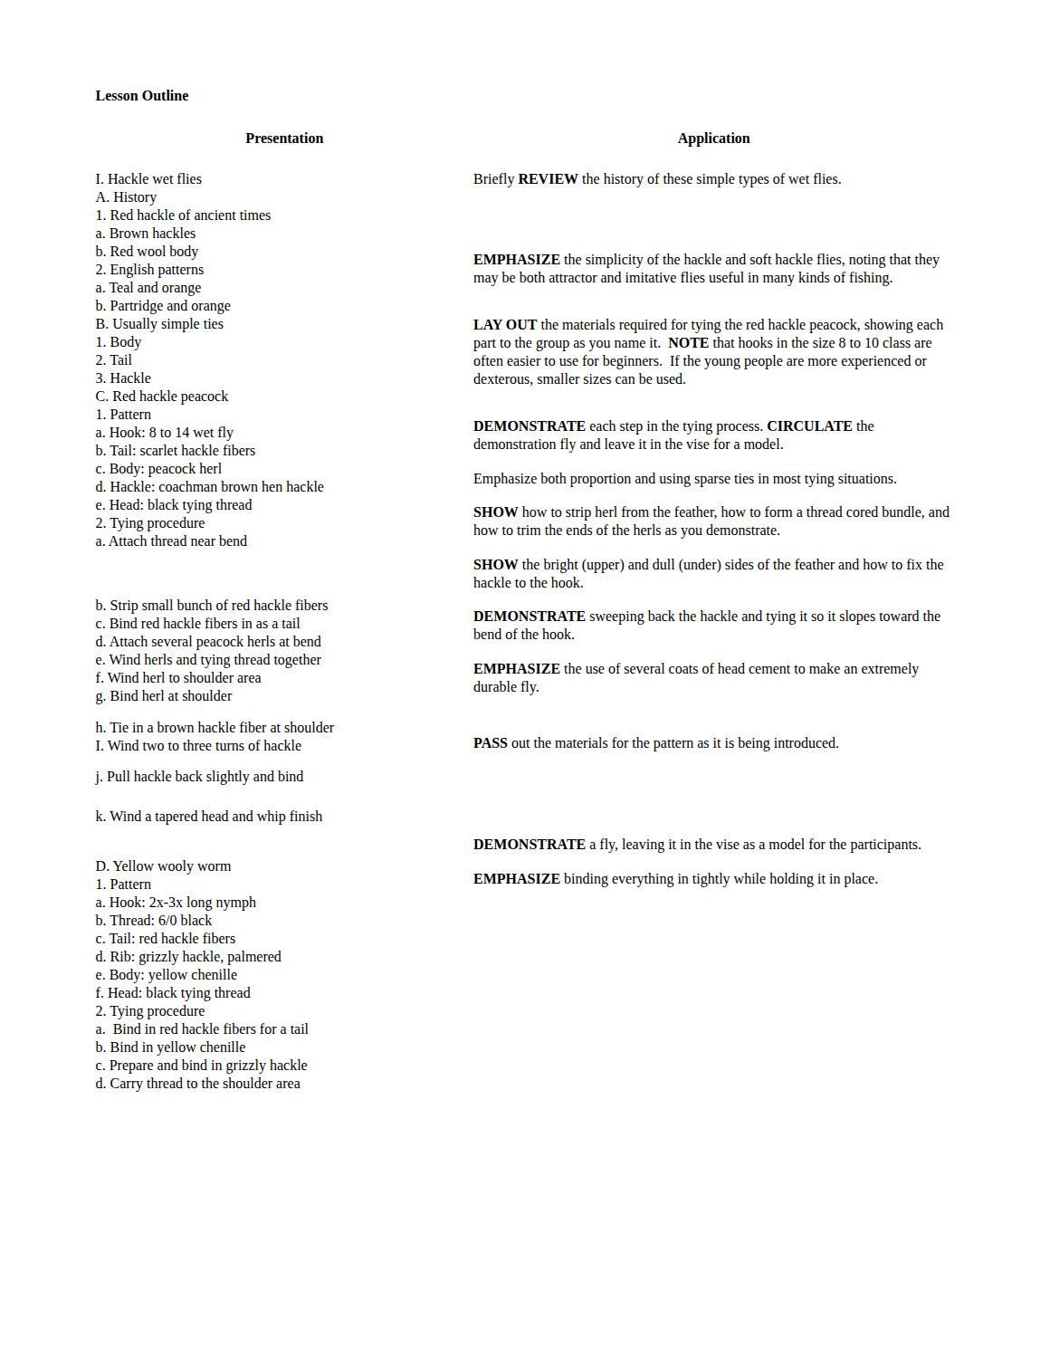Lesson Outline
| Presentation | Application |
| --- | --- |
| I. Hackle wet flies A. History 1. Red hackle of ancient times a. Brown hackles b. Red wool body 2. English patterns a. Teal and orange b. Partridge and orange B. Usually simple ties 1. Body 2. Tail 3. Hackle C. Red hackle peacock 1. Pattern a. Hook: 8 to 14 wet fly b. Tail: scarlet hackle fibers c. Body: peacock herl d. Hackle: coachman brown hen hackle e. Head: black tying thread 2. Tying procedure a. Attach thread near bend b. Strip small bunch of red hackle fibers c. Bind red hackle fibers in as a tail d. Attach several peacock herls at bend e. Wind herls and tying thread together f. Wind herl to shoulder area g. Bind herl at shoulder h. Tie in a brown hackle fiber at shoulder I. Wind two to three turns of hackle j. Pull hackle back slightly and bind k. Wind a tapered head and whip finish D. Yellow wooly worm 1. Pattern a. Hook: 2x-3x long nymph b. Thread: 6/0 black c. Tail: red hackle fibers d. Rib: grizzly hackle, palmered e. Body: yellow chenille f. Head: black tying thread 2. Tying procedure a. Bind in red hackle fibers for a tail b. Bind in yellow chenille c. Prepare and bind in grizzly hackle d. Carry thread to the shoulder area | Briefly REVIEW the history of these simple types of wet flies. EMPHASIZE the simplicity of the hackle and soft hackle flies, noting that they may be both attractor and imitative flies useful in many kinds of fishing. LAY OUT the materials required for tying the red hackle peacock, showing each part to the group as you name it. NOTE that hooks in the size 8 to 10 class are often easier to use for beginners. If the young people are more experienced or dexterous, smaller sizes can be used. DEMONSTRATE each step in the tying process. CIRCULATE the demonstration fly and leave it in the vise for a model. Emphasize both proportion and using sparse ties in most tying situations. SHOW how to strip herl from the feather, how to form a thread cored bundle, and how to trim the ends of the herls as you demonstrate. SHOW the bright (upper) and dull (under) sides of the feather and how to fix the hackle to the hook. DEMONSTRATE sweeping back the hackle and tying it so it slopes toward the bend of the hook. EMPHASIZE the use of several coats of head cement to make an extremely durable fly. PASS out the materials for the pattern as it is being introduced. DEMONSTRATE a fly, leaving it in the vise as a model for the participants. EMPHASIZE binding everything in tightly while holding it in place. |